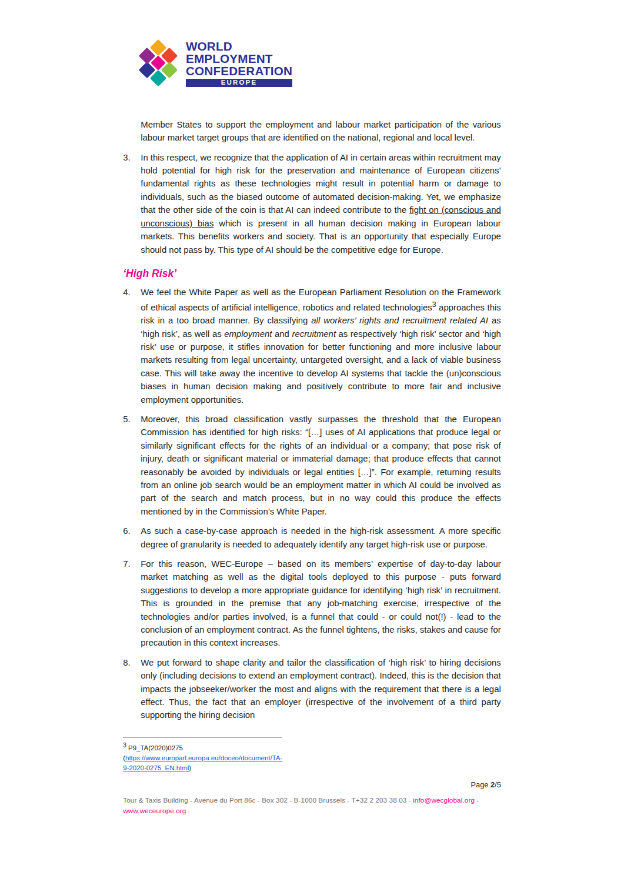WORLD
EMPLOYMENT
CONFEDERATION
EUROPE
Member States to support the employment and labour market participation of the various labour market target groups that are identified on the national, regional and local level.
In this respect, we recognize that the application of AI in certain areas within recruitment may hold potential for high risk for the preservation and maintenance of European citizens’ fundamental rights as these technologies might result in potential harm or damage to individuals, such as the biased outcome of automated decision-making. Yet, we emphasize that the other side of the coin is that AI can indeed contribute to the fight on (conscious and unconscious) bias which is present in all human decision making in European labour markets. This benefits workers and society. That is an opportunity that especially Europe should not pass by. This type of AI should be the competitive edge for Europe.
‘High Risk’
We feel the White Paper as well as the European Parliament Resolution on the Framework of ethical aspects of artificial intelligence, robotics and related technologies3 approaches this risk in a too broad manner. By classifying all workers’ rights and recruitment related AI as ‘high risk’, as well as employment and recruitment as respectively ‘high risk’ sector and ‘high risk’ use or purpose, it stifles innovation for better functioning and more inclusive labour markets resulting from legal uncertainty, untargeted oversight, and a lack of viable business case. This will take away the incentive to develop AI systems that tackle the (un)conscious biases in human decision making and positively contribute to more fair and inclusive employment opportunities.
Moreover, this broad classification vastly surpasses the threshold that the European Commission has identified for high risks: “[…] uses of AI applications that produce legal or similarly significant effects for the rights of an individual or a company; that pose risk of injury, death or significant material or immaterial damage; that produce effects that cannot reasonably be avoided by individuals or legal entities […]”. For example, returning results from an online job search would be an employment matter in which AI could be involved as part of the search and match process, but in no way could this produce the effects mentioned by in the Commission’s White Paper.
As such a case-by-case approach is needed in the high-risk assessment. A more specific degree of granularity is needed to adequately identify any target high-risk use or purpose.
For this reason, WEC-Europe – based on its members’ expertise of day-to-day labour market matching as well as the digital tools deployed to this purpose - puts forward suggestions to develop a more appropriate guidance for identifying ‘high risk’ in recruitment. This is grounded in the premise that any job-matching exercise, irrespective of the technologies and/or parties involved, is a funnel that could - or could not(!) - lead to the conclusion of an employment contract. As the funnel tightens, the risks, stakes and cause for precaution in this context increases.
We put forward to shape clarity and tailor the classification of ‘high risk’ to hiring decisions only (including decisions to extend an employment contract). Indeed, this is the decision that impacts the jobseeker/worker the most and aligns with the requirement that there is a legal effect. Thus, the fact that an employer (irrespective of the involvement of a third party supporting the hiring decision
3 P9_TA(2020)0275 (https://www.europarl.europa.eu/doceo/document/TA-9-2020-0275_EN.html)
Page 2/5
Tour & Taxis Building - Avenue du Port 86c - Box 302 - B-1000 Brussels - T+32 2 203 38 03 - info@wecglobal.org - www.weceurope.org